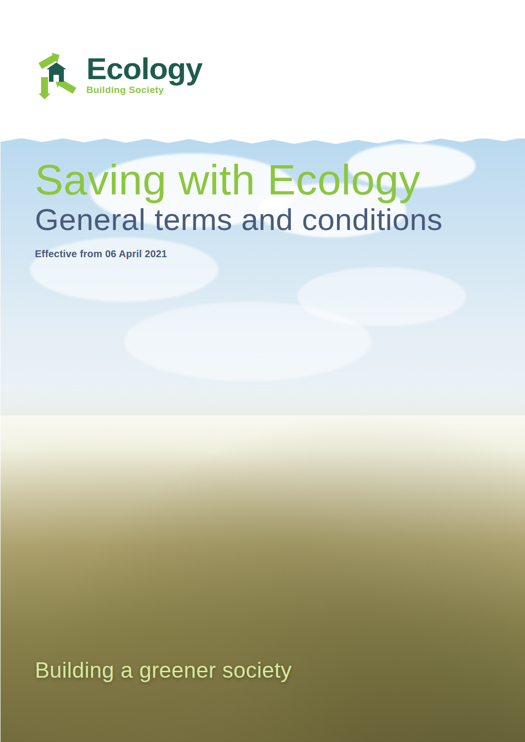Ecology
Building Society
Saving with Ecology
General terms and conditions
Effective from 06 April 2021
Building a greener society